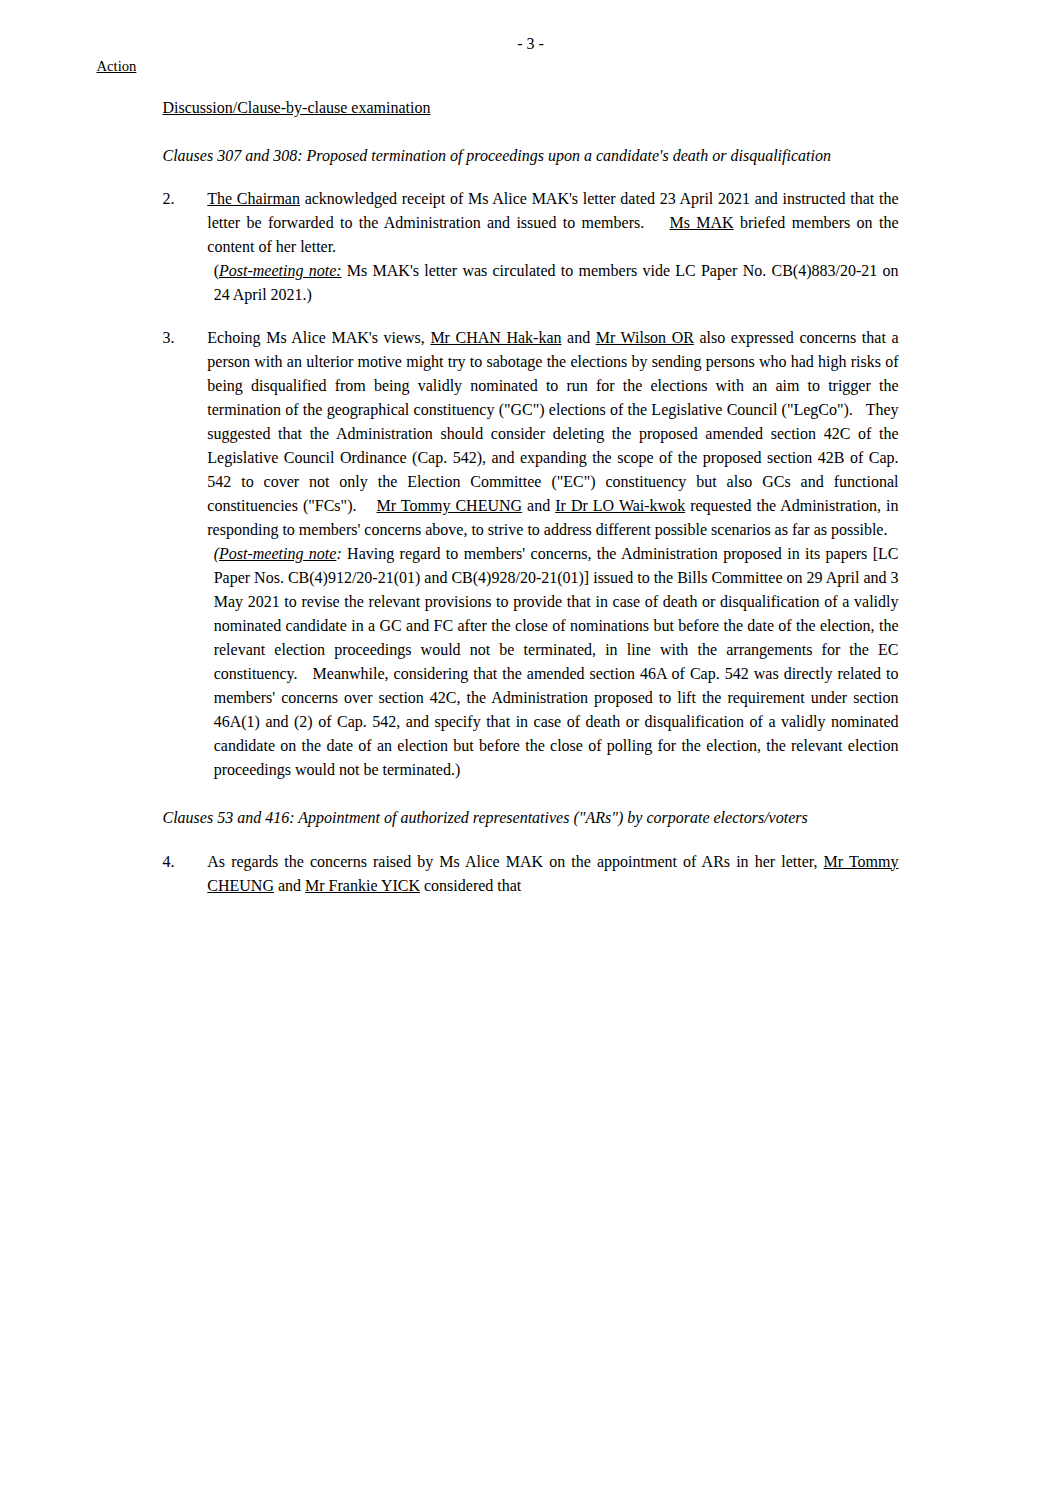Action
- 3 -
Discussion/Clause-by-clause examination
Clauses 307 and 308: Proposed termination of proceedings upon a candidate's death or disqualification
2.
The Chairman acknowledged receipt of Ms Alice MAK's letter dated 23 April 2021 and instructed that the letter be forwarded to the Administration and issued to members. Ms MAK briefed members on the content of her letter.
(Post-meeting note: Ms MAK's letter was circulated to members vide LC Paper No. CB(4)883/20-21 on 24 April 2021.)
3.
Echoing Ms Alice MAK's views, Mr CHAN Hak-kan and Mr Wilson OR also expressed concerns that a person with an ulterior motive might try to sabotage the elections by sending persons who had high risks of being disqualified from being validly nominated to run for the elections with an aim to trigger the termination of the geographical constituency ("GC") elections of the Legislative Council ("LegCo"). They suggested that the Administration should consider deleting the proposed amended section 42C of the Legislative Council Ordinance (Cap. 542), and expanding the scope of the proposed section 42B of Cap. 542 to cover not only the Election Committee ("EC") constituency but also GCs and functional constituencies ("FCs"). Mr Tommy CHEUNG and Ir Dr LO Wai-kwok requested the Administration, in responding to members' concerns above, to strive to address different possible scenarios as far as possible.
(Post-meeting note: Having regard to members' concerns, the Administration proposed in its papers [LC Paper Nos. CB(4)912/20-21(01) and CB(4)928/20-21(01)] issued to the Bills Committee on 29 April and 3 May 2021 to revise the relevant provisions to provide that in case of death or disqualification of a validly nominated candidate in a GC and FC after the close of nominations but before the date of the election, the relevant election proceedings would not be terminated, in line with the arrangements for the EC constituency. Meanwhile, considering that the amended section 46A of Cap. 542 was directly related to members' concerns over section 42C, the Administration proposed to lift the requirement under section 46A(1) and (2) of Cap. 542, and specify that in case of death or disqualification of a validly nominated candidate on the date of an election but before the close of polling for the election, the relevant election proceedings would not be terminated.)
Clauses 53 and 416: Appointment of authorized representatives ("ARs") by corporate electors/voters
4.
As regards the concerns raised by Ms Alice MAK on the appointment of ARs in her letter, Mr Tommy CHEUNG and Mr Frankie YICK considered that